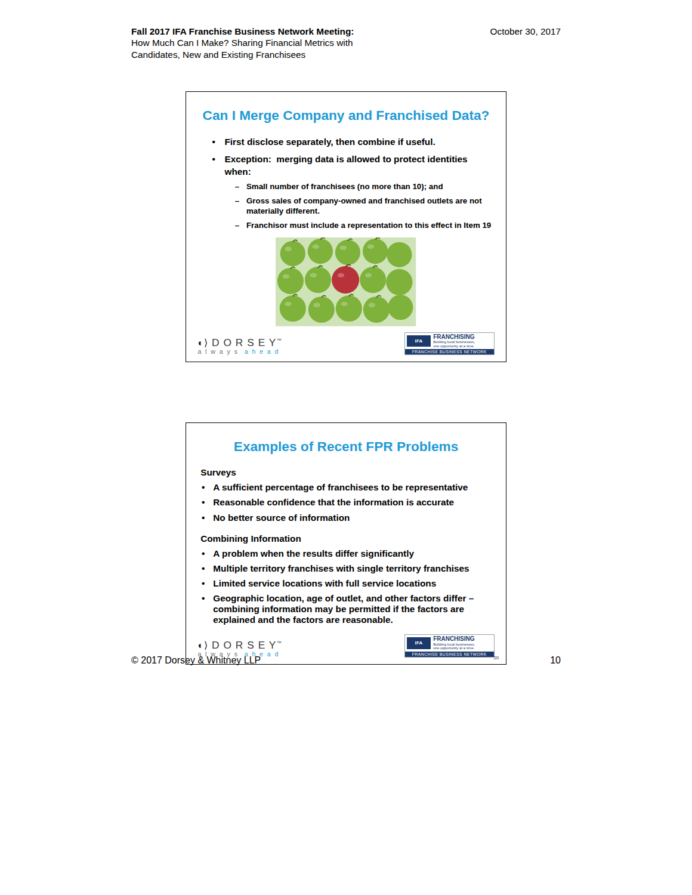Fall 2017 IFA Franchise Business Network Meeting:
How Much Can I Make? Sharing Financial Metrics with
Candidates, New and Existing Franchisees
October 30, 2017
Can I Merge Company and Franchised Data?
First disclose separately, then combine if useful.
Exception: merging data is allowed to protect identities when:
Small number of franchisees (no more than 10); and
Gross sales of company-owned and franchised outlets are not materially different.
Franchisor must include a representation to this effect in Item 19
◐⟩ D O R S E Y™
a l w a y s a h e a d
IFA
FRANCHISING
Building local businesses,
one opportunity at a time.
FRANCHISE BUSINESS NETWORK
Examples of Recent FPR Problems
Surveys
A sufficient percentage of franchisees to be representative
Reasonable confidence that the information is accurate
No better source of information
Combining Information
A problem when the results differ significantly
Multiple territory franchises with single territory franchises
Limited service locations with full service locations
Geographic location, age of outlet, and other factors differ – combining information may be permitted if the factors are explained and the factors are reasonable.
◐⟩ D O R S E Y™
a l w a y s a h e a d
IFA
FRANCHISING
Building local businesses,
one opportunity at a time.
FRANCHISE BUSINESS NETWORK
20
© 2017 Dorsey & Whitney LLP
10